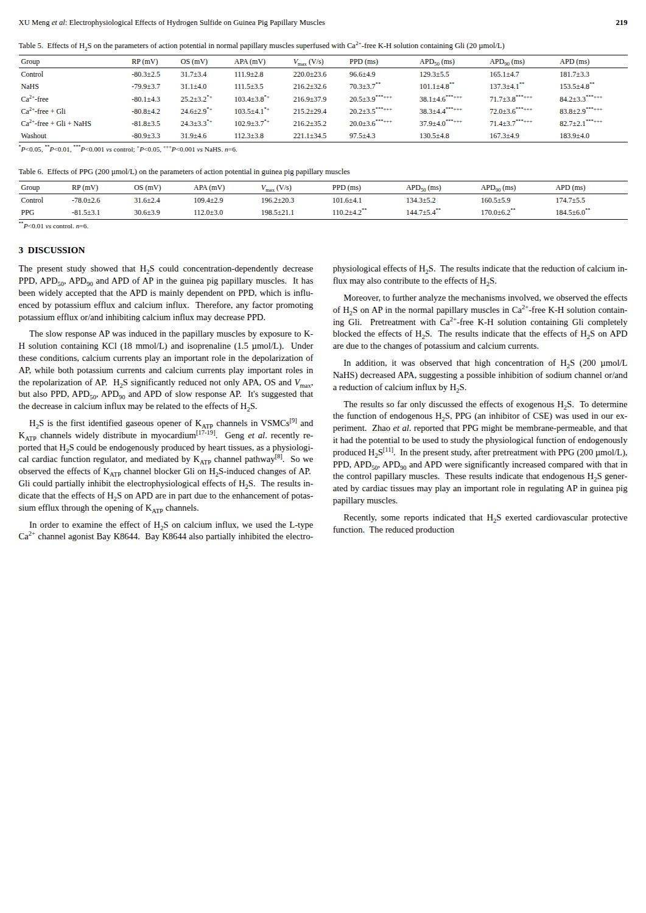XU Meng et al: Electrophysiological Effects of Hydrogen Sulfide on Guinea Pig Papillary Muscles 219
Table 5. Effects of H2S on the parameters of action potential in normal papillary muscles superfused with Ca2+-free K-H solution containing Gli (20 µmol/L)
| Group | RP (mV) | OS (mV) | APA (mV) | V max (V/s) | PPD (ms) | APD 50 (ms) | APD 90 (ms) | APD (ms) |
| --- | --- | --- | --- | --- | --- | --- | --- | --- |
| Control | -80.3±2.5 | 31.7±3.4 | 111.9±2.8 | 220.0±23.6 | 96.6±4.9 | 129.3±5.5 | 165.1±4.7 | 181.7±3.3 |
| NaHS | -79.9±3.7 | 31.1±4.0 | 111.5±3.5 | 216.2±32.6 | 70.3±3.7 ** | 101.1±4.8 ** | 137.3±4.1 ** | 153.5±4.8 ** |
| Ca 2+ -free | -80.1±4.3 | 25.2±3.2 *+ | 103.4±3.8 *+ | 216.9±37.9 | 20.5±3.9 ***+++ | 38.1±4.6 ***+++ | 71.7±3.8 ***+++ | 84.2±3.3 ***+++ |
| Ca 2+ -free + Gli | -80.8±4.2 | 24.6±2.9 *+ | 103.5±4.1 *+ | 215.2±29.4 | 20.2±3.5 ***+++ | 38.3±4.4 ***+++ | 72.0±3.6 ***+++ | 83.8±2.9 ***+++ |
| Ca 2+ -free + Gli + NaHS | -81.8±3.5 | 24.3±3.3 *+ | 102.9±3.7 *+ | 216.2±35.2 | 20.0±3.6 ***+++ | 37.9±4.0 ***+++ | 71.4±3.7 ***+++ | 82.7±2.1 ***+++ |
| Washout | -80.9±3.3 | 31.9±4.6 | 112.3±3.8 | 221.1±34.5 | 97.5±4.3 | 130.5±4.8 | 167.3±4.9 | 183.9±4.0 |
*P<0.05, **P<0.01, ***P<0.001 vs control; +P<0.05, +++P<0.001 vs NaHS. n=6.
Table 6. Effects of PPG (200 µmol/L) on the parameters of action potential in guinea pig papillary muscles
| Group | RP (mV) | OS (mV) | APA (mV) | V max (V/s) | PPD (ms) | APD 50 (ms) | APD 90 (ms) | APD (ms) |
| --- | --- | --- | --- | --- | --- | --- | --- | --- |
| Control | -78.0±2.6 | 31.6±2.4 | 109.4±2.9 | 196.2±20.3 | 101.6±4.1 | 134.3±5.2 | 160.5±5.9 | 174.7±5.5 |
| PPG | -81.5±3.1 | 30.6±3.9 | 112.0±3.0 | 198.5±21.1 | 110.2±4.2 ** | 144.7±5.4 ** | 170.0±6.2 ** | 184.5±6.0 ** |
**P<0.01 vs control. n=6.
3 DISCUSSION
The present study showed that H2S could concentration-dependently decrease PPD, APD50, APD90 and APD of AP in the guinea pig papillary muscles. It has been widely accepted that the APD is mainly dependent on PPD, which is influenced by potassium efflux and calcium influx. Therefore, any factor promoting potassium efflux or/and inhibiting calcium influx may decrease PPD.
The slow response AP was induced in the papillary muscles by exposure to K-H solution containing KCl (18 mmol/L) and isoprenaline (1.5 µmol/L). Under these conditions, calcium currents play an important role in the depolarization of AP, while both potassium currents and calcium currents play important roles in the repolarization of AP. H2S significantly reduced not only APA, OS and Vmax, but also PPD, APD50, APD90 and APD of slow response AP. It's suggested that the decrease in calcium influx may be related to the effects of H2S.
H2S is the first identified gaseous opener of KATP channels in VSMCs[9] and KATP channels widely distribute in myocardium[17-19]. Geng et al. recently reported that H2S could be endogenously produced by heart tissues, as a physiological cardiac function regulator, and mediated by KATP channel pathway[8]. So we observed the effects of KATP channel blocker Gli on H2S-induced changes of AP. Gli could partially inhibit the electrophysiological effects of H2S. The results indicate that the effects of H2S on APD are in part due to the enhancement of potassium efflux through the opening of KATP channels.
In order to examine the effect of H2S on calcium influx, we used the L-type Ca2+ channel agonist Bay K8644. Bay K8644 also partially inhibited the electrophysiological effects of H2S. The results indicate that the reduction of calcium influx may also contribute to the effects of H2S.
Moreover, to further analyze the mechanisms involved, we observed the effects of H2S on AP in the normal papillary muscles in Ca2+-free K-H solution containing Gli. Pretreatment with Ca2+-free K-H solution containing Gli completely blocked the effects of H2S. The results indicate that the effects of H2S on APD are due to the changes of potassium and calcium currents.
In addition, it was observed that high concentration of H2S (200 µmol/L NaHS) decreased APA, suggesting a possible inhibition of sodium channel or/and a reduction of calcium influx by H2S.
The results so far only discussed the effects of exogenous H2S. To determine the function of endogenous H2S, PPG (an inhibitor of CSE) was used in our experiment. Zhao et al. reported that PPG might be membrane-permeable, and that it had the potential to be used to study the physiological function of endogenously produced H2S[11]. In the present study, after pretreatment with PPG (200 µmol/L), PPD, APD50, APD90 and APD were significantly increased compared with that in the control papillary muscles. These results indicate that endogenous H2S generated by cardiac tissues may play an important role in regulating AP in guinea pig papillary muscles.
Recently, some reports indicated that H2S exerted cardiovascular protective function. The reduced production